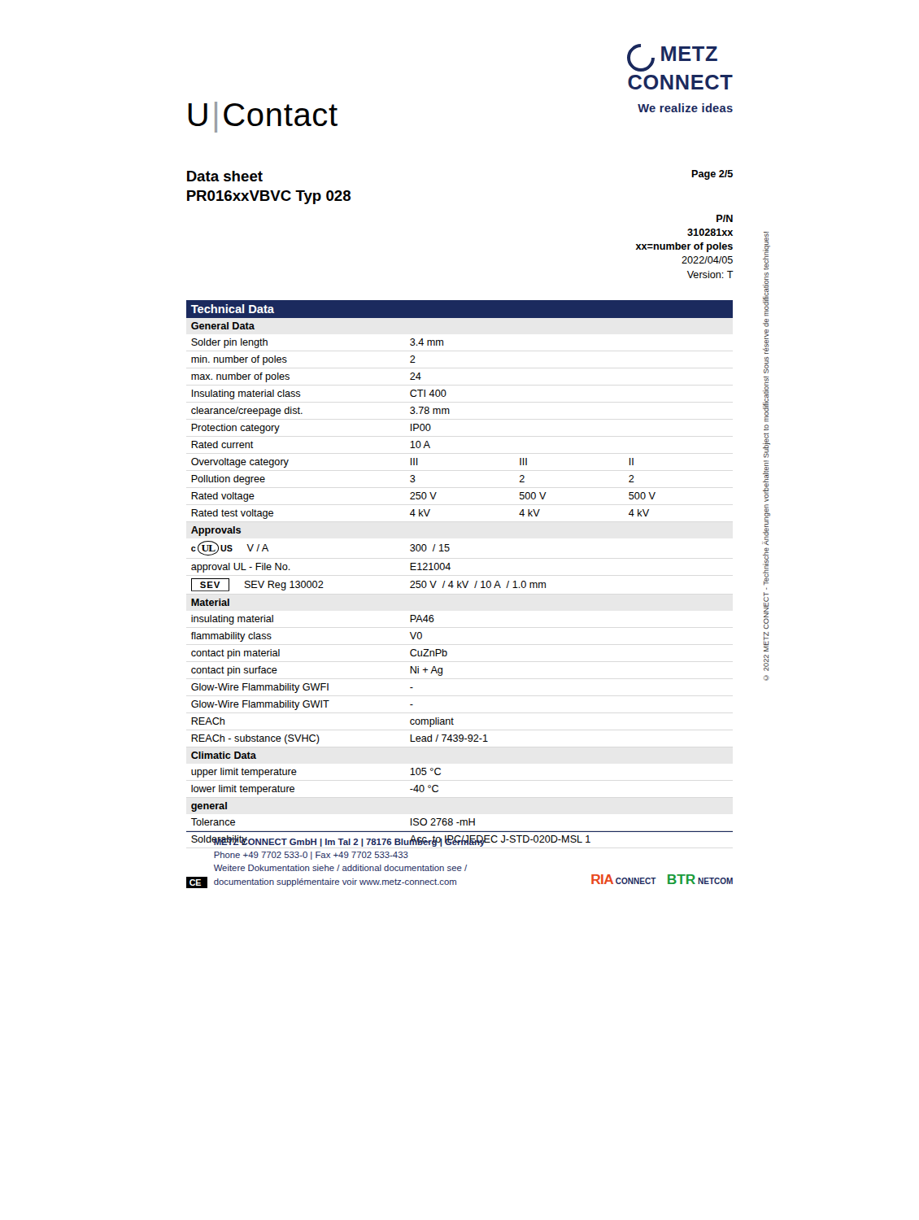U|Contact
METZ
CONNECT
We realize ideas
Data sheet
PR016xxVBVC Typ 028
Page 2/5
P/N
310281xx
xx=number of poles
2022/04/05
Version: T
Technical Data
| General Data |
| Solder pin length | 3.4 mm | | |
| min. number of poles | 2 | | |
| max. number of poles | 24 | | |
| Insulating material class | CTI 400 | | |
| clearance/creepage dist. | 3.78 mm | | |
| Protection category | IP00 | | |
| Rated current | 10 A | | |
| Overvoltage category | III | III | II |
| Pollution degree | 3 | 2 | 2 |
| Rated voltage | 250 V | 500 V | 500 V |
| Rated test voltage | 4 kV | 4 kV | 4 kV |
| Approvals |
| c UL US V / A | 300 / 15 | | |
| approval UL - File No. | E121004 | | |
| SEV SEV Reg 130002 | 250 V / 4 kV / 10 A / 1.0 mm |
| Material |
| insulating material | PA46 | | |
| flammability class | V0 | | |
| contact pin material | CuZnPb | | |
| contact pin surface | Ni + Ag | | |
| Glow-Wire Flammability GWFI | - | | |
| Glow-Wire Flammability GWIT | - | | |
| REACh | compliant | | |
| REACh - substance (SVHC) | Lead / 7439-92-1 |
| Climatic Data |
| upper limit temperature | 105 °C | | |
| lower limit temperature | -40 °C | | |
| general |
| Tolerance | ISO 2768 -mH |
| Solderability | Acc. to IPC/JEDEC J-STD-020D-MSL 1 |
© 2022 METZ CONNECT - Technische Änderungen vorbehalten! Subject to modifications! Sous réserve de modifications techniques!
METZ CONNECT GmbH | Im Tal 2 | 78176 Blumberg | Germany
Phone +49 7702 533-0 | Fax +49 7702 533-433
Weitere Dokumentation siehe / additional documentation see /
documentation supplémentaire voir www.metz-connect.com
RIA CONNECT BTR NETCOM